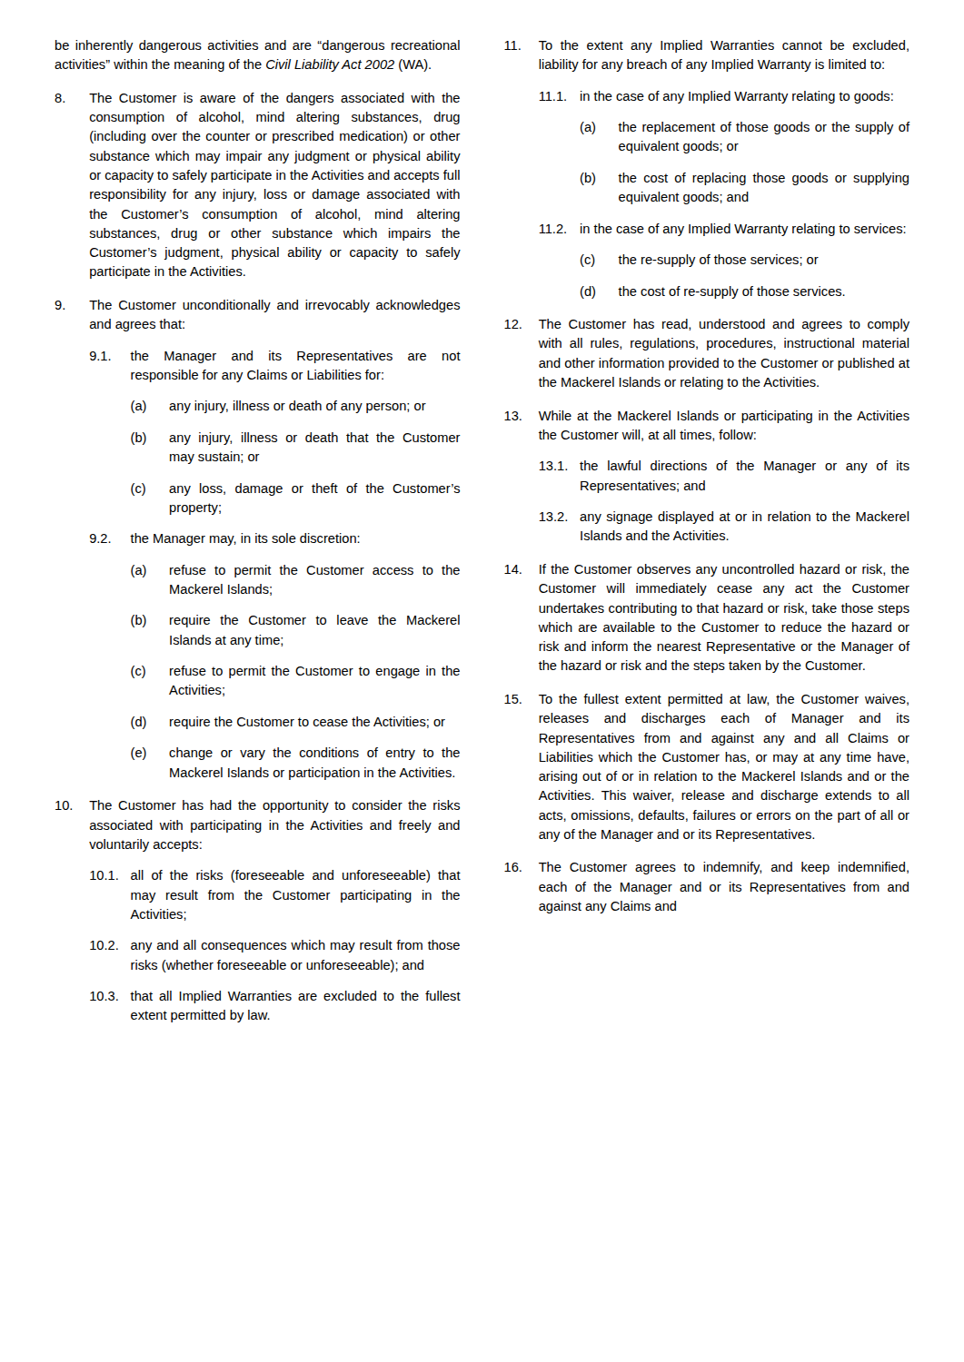be inherently dangerous activities and are “dangerous recreational activities” within the meaning of the Civil Liability Act 2002 (WA).
8. The Customer is aware of the dangers associated with the consumption of alcohol, mind altering substances, drug (including over the counter or prescribed medication) or other substance which may impair any judgment or physical ability or capacity to safely participate in the Activities and accepts full responsibility for any injury, loss or damage associated with the Customer’s consumption of alcohol, mind altering substances, drug or other substance which impairs the Customer’s judgment, physical ability or capacity to safely participate in the Activities.
9. The Customer unconditionally and irrevocably acknowledges and agrees that:
9.1. the Manager and its Representatives are not responsible for any Claims or Liabilities for:
(a) any injury, illness or death of any person; or
(b) any injury, illness or death that the Customer may sustain; or
(c) any loss, damage or theft of the Customer’s property;
9.2. the Manager may, in its sole discretion:
(a) refuse to permit the Customer access to the Mackerel Islands;
(b) require the Customer to leave the Mackerel Islands at any time;
(c) refuse to permit the Customer to engage in the Activities;
(d) require the Customer to cease the Activities; or
(e) change or vary the conditions of entry to the Mackerel Islands or participation in the Activities.
10. The Customer has had the opportunity to consider the risks associated with participating in the Activities and freely and voluntarily accepts:
10.1. all of the risks (foreseeable and unforeseeable) that may result from the Customer participating in the Activities;
10.2. any and all consequences which may result from those risks (whether foreseeable or unforeseeable); and
10.3. that all Implied Warranties are excluded to the fullest extent permitted by law.
11. To the extent any Implied Warranties cannot be excluded, liability for any breach of any Implied Warranty is limited to:
11.1. in the case of any Implied Warranty relating to goods:
(a) the replacement of those goods or the supply of equivalent goods; or
(b) the cost of replacing those goods or supplying equivalent goods; and
11.2. in the case of any Implied Warranty relating to services:
(c) the re-supply of those services; or
(d) the cost of re-supply of those services.
12. The Customer has read, understood and agrees to comply with all rules, regulations, procedures, instructional material and other information provided to the Customer or published at the Mackerel Islands or relating to the Activities.
13. While at the Mackerel Islands or participating in the Activities the Customer will, at all times, follow:
13.1. the lawful directions of the Manager or any of its Representatives; and
13.2. any signage displayed at or in relation to the Mackerel Islands and the Activities.
14. If the Customer observes any uncontrolled hazard or risk, the Customer will immediately cease any act the Customer undertakes contributing to that hazard or risk, take those steps which are available to the Customer to reduce the hazard or risk and inform the nearest Representative or the Manager of the hazard or risk and the steps taken by the Customer.
15. To the fullest extent permitted at law, the Customer waives, releases and discharges each of Manager and its Representatives from and against any and all Claims or Liabilities which the Customer has, or may at any time have, arising out of or in relation to the Mackerel Islands and or the Activities. This waiver, release and discharge extends to all acts, omissions, defaults, failures or errors on the part of all or any of the Manager and or its Representatives.
16. The Customer agrees to indemnify, and keep indemnified, each of the Manager and or its Representatives from and against any Claims and